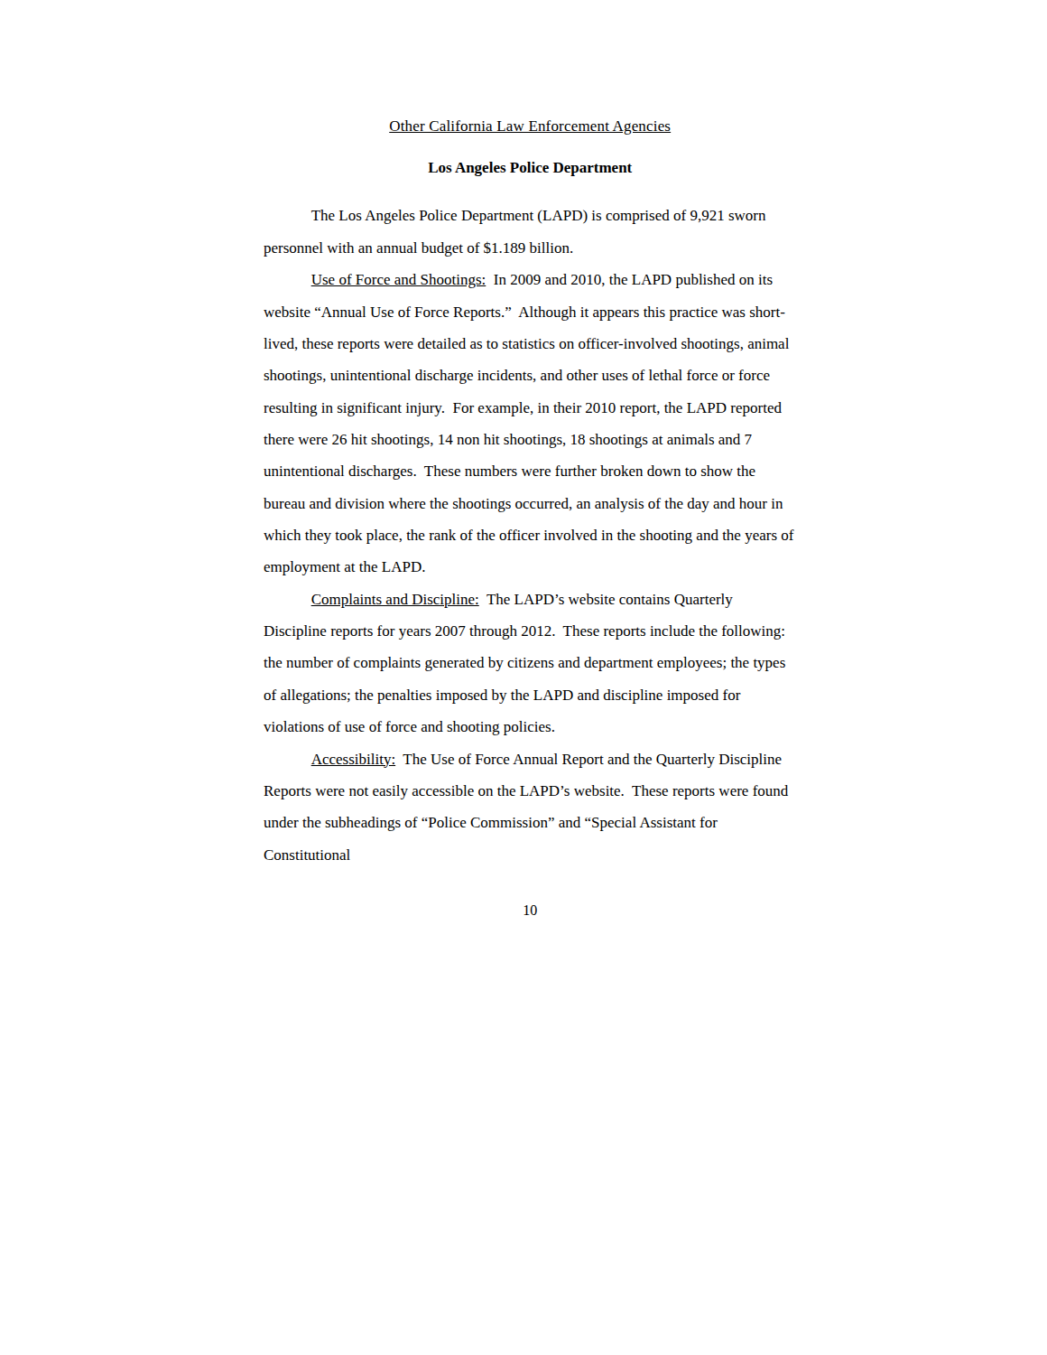Other California Law Enforcement Agencies
Los Angeles Police Department
The Los Angeles Police Department (LAPD) is comprised of 9,921 sworn personnel with an annual budget of $1.189 billion.
Use of Force and Shootings: In 2009 and 2010, the LAPD published on its website “Annual Use of Force Reports.” Although it appears this practice was short-lived, these reports were detailed as to statistics on officer-involved shootings, animal shootings, unintentional discharge incidents, and other uses of lethal force or force resulting in significant injury. For example, in their 2010 report, the LAPD reported there were 26 hit shootings, 14 non hit shootings, 18 shootings at animals and 7 unintentional discharges. These numbers were further broken down to show the bureau and division where the shootings occurred, an analysis of the day and hour in which they took place, the rank of the officer involved in the shooting and the years of employment at the LAPD.
Complaints and Discipline: The LAPD’s website contains Quarterly Discipline reports for years 2007 through 2012. These reports include the following: the number of complaints generated by citizens and department employees; the types of allegations; the penalties imposed by the LAPD and discipline imposed for violations of use of force and shooting policies.
Accessibility: The Use of Force Annual Report and the Quarterly Discipline Reports were not easily accessible on the LAPD’s website. These reports were found under the subheadings of “Police Commission” and “Special Assistant for Constitutional
10